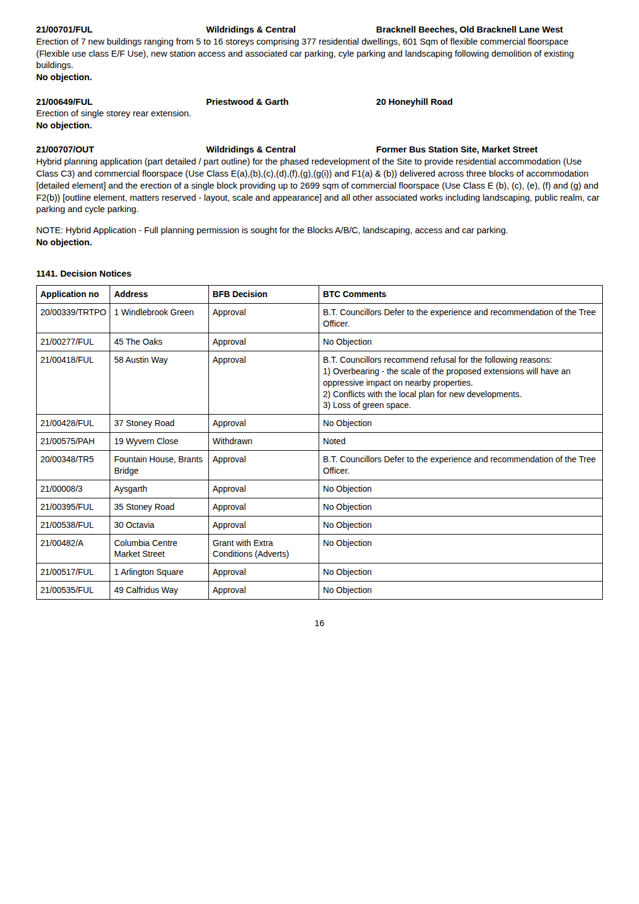21/00701/FUL Wildridings & Central Bracknell Beeches, Old Bracknell Lane West
Erection of 7 new buildings ranging from 5 to 16 storeys comprising 377 residential dwellings, 601 Sqm of flexible commercial floorspace (Flexible use class E/F Use), new station access and associated car parking, cyle parking and landscaping following demolition of existing buildings.
No objection.
21/00649/FUL Priestwood & Garth 20 Honeyhill Road
Erection of single storey rear extension.
No objection.
21/00707/OUT Wildridings & Central Former Bus Station Site, Market Street
Hybrid planning application (part detailed / part outline) for the phased redevelopment of the Site to provide residential accommodation (Use Class C3) and commercial floorspace (Use Class E(a),(b),(c),(d),(f),(g),(g(i)) and F1(a) & (b)) delivered across three blocks of accommodation [detailed element] and the erection of a single block providing up to 2699 sqm of commercial floorspace (Use Class E (b), (c), (e), (f) and (g) and F2(b)) [outline element, matters reserved - layout, scale and appearance] and all other associated works including landscaping, public realm, car parking and cycle parking.
NOTE: Hybrid Application - Full planning permission is sought for the Blocks A/B/C, landscaping, access and car parking.
No objection.
1141. Decision Notices
| Application no | Address | BFB Decision | BTC Comments |
| --- | --- | --- | --- |
| 20/00339/TRTPO | 1 Windlebrook Green | Approval | B.T. Councillors Defer to the experience and recommendation of the Tree Officer. |
| 21/00277/FUL | 45 The Oaks | Approval | No Objection |
| 21/00418/FUL | 58 Austin Way | Approval | B.T. Councillors recommend refusal for the following reasons: 1) Overbearing - the scale of the proposed extensions will have an oppressive impact on nearby properties. 2) Conflicts with the local plan for new developments. 3) Loss of green space. |
| 21/00428/FUL | 37 Stoney Road | Approval | No Objection |
| 21/00575/PAH | 19 Wyvern Close | Withdrawn | Noted |
| 20/00348/TR5 | Fountain House, Brants Bridge | Approval | B.T. Councillors Defer to the experience and recommendation of the Tree Officer. |
| 21/00008/3 | Aysgarth | Approval | No Objection |
| 21/00395/FUL | 35 Stoney Road | Approval | No Objection |
| 21/00538/FUL | 30 Octavia | Approval | No Objection |
| 21/00482/A | Columbia Centre Market Street | Grant with Extra Conditions (Adverts) | No Objection |
| 21/00517/FUL | 1 Arlington Square | Approval | No Objection |
| 21/00535/FUL | 49 Calfridus Way | Approval | No Objection |
16